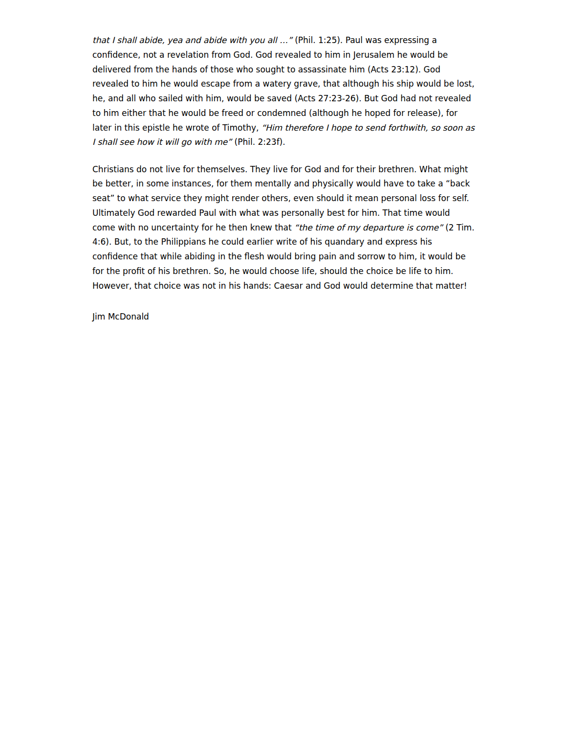that I shall abide, yea and abide with you all …” (Phil. 1:25). Paul was expressing a confidence, not a revelation from God. God revealed to him in Jerusalem he would be delivered from the hands of those who sought to assassinate him (Acts 23:12). God revealed to him he would escape from a watery grave, that although his ship would be lost, he, and all who sailed with him, would be saved (Acts 27:23-26). But God had not revealed to him either that he would be freed or condemned (although he hoped for release), for later in this epistle he wrote of Timothy, “Him therefore I hope to send forthwith, so soon as I shall see how it will go with me” (Phil. 2:23f).
Christians do not live for themselves. They live for God and for their brethren. What might be better, in some instances, for them mentally and physically would have to take a “back seat” to what service they might render others, even should it mean personal loss for self. Ultimately God rewarded Paul with what was personally best for him. That time would come with no uncertainty for he then knew that “the time of my departure is come” (2 Tim. 4:6). But, to the Philippians he could earlier write of his quandary and express his confidence that while abiding in the flesh would bring pain and sorrow to him, it would be for the profit of his brethren. So, he would choose life, should the choice be life to him. However, that choice was not in his hands: Caesar and God would determine that matter!
Jim McDonald